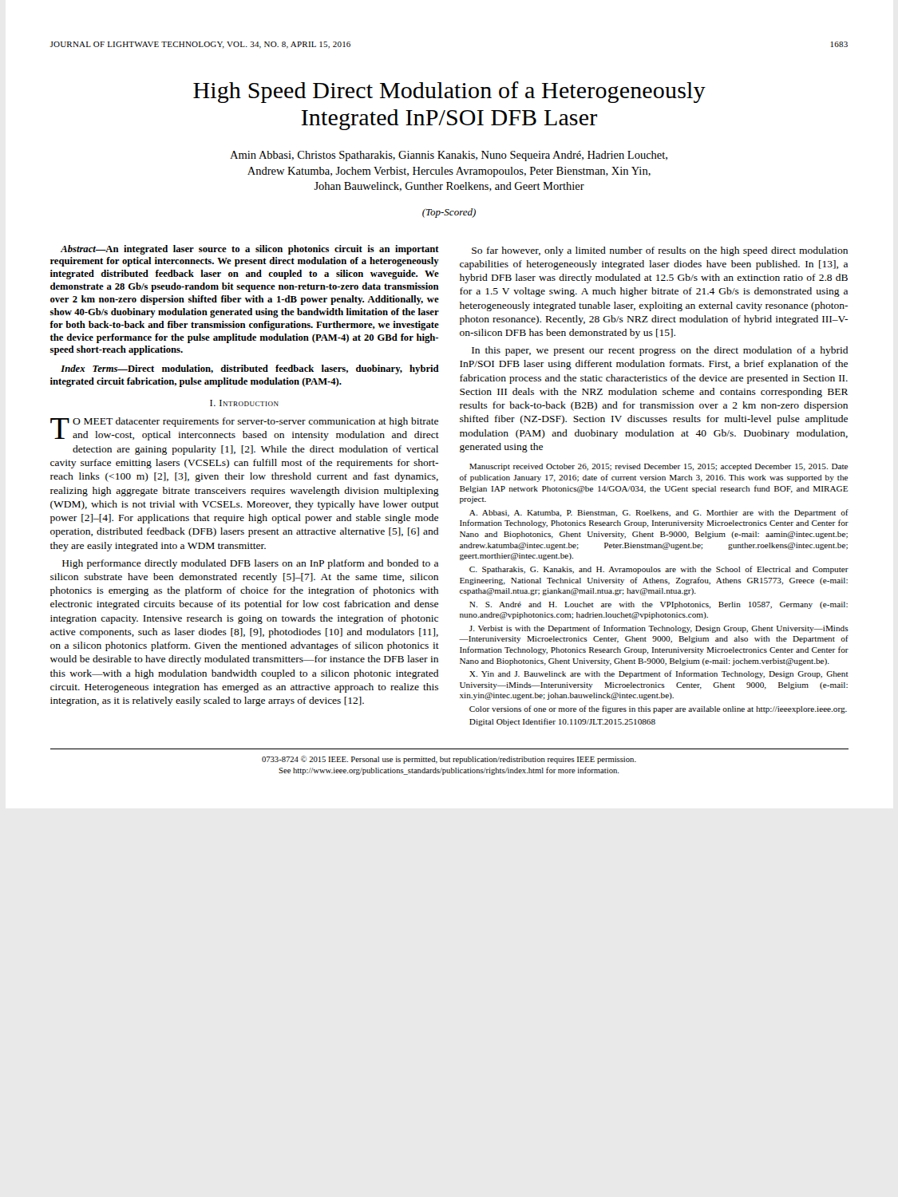Journal of Lightwave Technology, Vol. 34, No. 8, April 15, 2016
1683
High Speed Direct Modulation of a Heterogeneously
Integrated InP/SOI DFB Laser
Amin Abbasi, Christos Spatharakis, Giannis Kanakis, Nuno Sequeira André, Hadrien Louchet,
Andrew Katumba, Jochem Verbist, Hercules Avramopoulos, Peter Bienstman, Xin Yin,
Johan Bauwelinck, Gunther Roelkens, and Geert Morthier
(Top-Scored)
Abstract—An integrated laser source to a silicon photonics circuit is an important requirement for optical interconnects. We present direct modulation of a heterogeneously integrated distributed feedback laser on and coupled to a silicon waveguide. We demonstrate a 28 Gb/s pseudo-random bit sequence non-return-to-zero data transmission over 2 km non-zero dispersion shifted fiber with a 1-dB power penalty. Additionally, we show 40-Gb/s duobinary modulation generated using the bandwidth limitation of the laser for both back-to-back and fiber transmission configurations. Furthermore, we investigate the device performance for the pulse amplitude modulation (PAM-4) at 20 GBd for high-speed short-reach applications.
Index Terms—Direct modulation, distributed feedback lasers, duobinary, hybrid integrated circuit fabrication, pulse amplitude modulation (PAM-4).
I. Introduction
TO MEET datacenter requirements for server-to-server communication at high bitrate and low-cost, optical interconnects based on intensity modulation and direct detection are gaining popularity [1], [2]. While the direct modulation of vertical cavity surface emitting lasers (VCSELs) can fulfill most of the requirements for short-reach links (<100 m) [2], [3], given their low threshold current and fast dynamics, realizing high aggregate bitrate transceivers requires wavelength division multiplexing (WDM), which is not trivial with VCSELs. Moreover, they typically have lower output power [2]–[4]. For applications that require high optical power and stable single mode operation, distributed feedback (DFB) lasers present an attractive alternative [5], [6] and they are easily integrated into a WDM transmitter.
High performance directly modulated DFB lasers on an InP platform and bonded to a silicon substrate have been demonstrated recently [5]–[7]. At the same time, silicon photonics is emerging as the platform of choice for the integration of photonics with electronic integrated circuits because of its potential for low cost fabrication and dense integration capacity. Intensive research is going on towards the integration of photonic active components, such as laser diodes [8], [9], photodiodes [10] and modulators [11], on a silicon photonics platform. Given the mentioned advantages of silicon photonics it would be desirable to have directly modulated transmitters—for instance the DFB laser in this work—with a high modulation bandwidth coupled to a silicon photonic integrated circuit. Heterogeneous integration has emerged as an attractive approach to realize this integration, as it is relatively easily scaled to large arrays of devices [12].
So far however, only a limited number of results on the high speed direct modulation capabilities of heterogeneously integrated laser diodes have been published. In [13], a hybrid DFB laser was directly modulated at 12.5 Gb/s with an extinction ratio of 2.8 dB for a 1.5 V voltage swing. A much higher bitrate of 21.4 Gb/s is demonstrated using a heterogeneously integrated tunable laser, exploiting an external cavity resonance (photon-photon resonance). Recently, 28 Gb/s NRZ direct modulation of hybrid integrated III–V-on-silicon DFB has been demonstrated by us [15].
In this paper, we present our recent progress on the direct modulation of a hybrid InP/SOI DFB laser using different modulation formats. First, a brief explanation of the fabrication process and the static characteristics of the device are presented in Section II. Section III deals with the NRZ modulation scheme and contains corresponding BER results for back-to-back (B2B) and for transmission over a 2 km non-zero dispersion shifted fiber (NZ-DSF). Section IV discusses results for multi-level pulse amplitude modulation (PAM) and duobinary modulation at 40 Gb/s. Duobinary modulation, generated using the
Manuscript received October 26, 2015; revised December 15, 2015; accepted December 15, 2015. Date of publication January 17, 2016; date of current version March 3, 2016. This work was supported by the Belgian IAP network Photonics@be 14/GOA/034, the UGent special research fund BOF, and MIRAGE project.
A. Abbasi, A. Katumba, P. Bienstman, G. Roelkens, and G. Morthier are with the Department of Information Technology, Photonics Research Group, Interuniversity Microelectronics Center and Center for Nano and Biophotonics, Ghent University, Ghent B-9000, Belgium (e-mail: aamin@intec.ugent.be; andrew.katumba@intec.ugent.be; Peter.Bienstman@ugent.be; gunther.roelkens@intec.ugent.be; geert.morthier@intec.ugent.be).
C. Spatharakis, G. Kanakis, and H. Avramopoulos are with the School of Electrical and Computer Engineering, National Technical University of Athens, Zografou, Athens GR15773, Greece (e-mail: cspatha@mail.ntua.gr; giankan@mail.ntua.gr; hav@mail.ntua.gr).
N. S. André and H. Louchet are with the VPIphotonics, Berlin 10587, Germany (e-mail: nuno.andre@vpiphotonics.com; hadrien.louchet@vpiphotonics.com).
J. Verbist is with the Department of Information Technology, Design Group, Ghent University—iMinds—Interuniversity Microelectronics Center, Ghent 9000, Belgium and also with the Department of Information Technology, Photonics Research Group, Interuniversity Microelectronics Center and Center for Nano and Biophotonics, Ghent University, Ghent B-9000, Belgium (e-mail: jochem.verbist@ugent.be).
X. Yin and J. Bauwelinck are with the Department of Information Technology, Design Group, Ghent University—iMinds—Interuniversity Microelectronics Center, Ghent 9000, Belgium (e-mail: xin.yin@intec.ugent.be; johan.bauwelinck@intec.ugent.be).
Color versions of one or more of the figures in this paper are available online at http://ieeexplore.ieee.org.
Digital Object Identifier 10.1109/JLT.2015.2510868
0733-8724 © 2015 IEEE. Personal use is permitted, but republication/redistribution requires IEEE permission.
See http://www.ieee.org/publications_standards/publications/rights/index.html for more information.